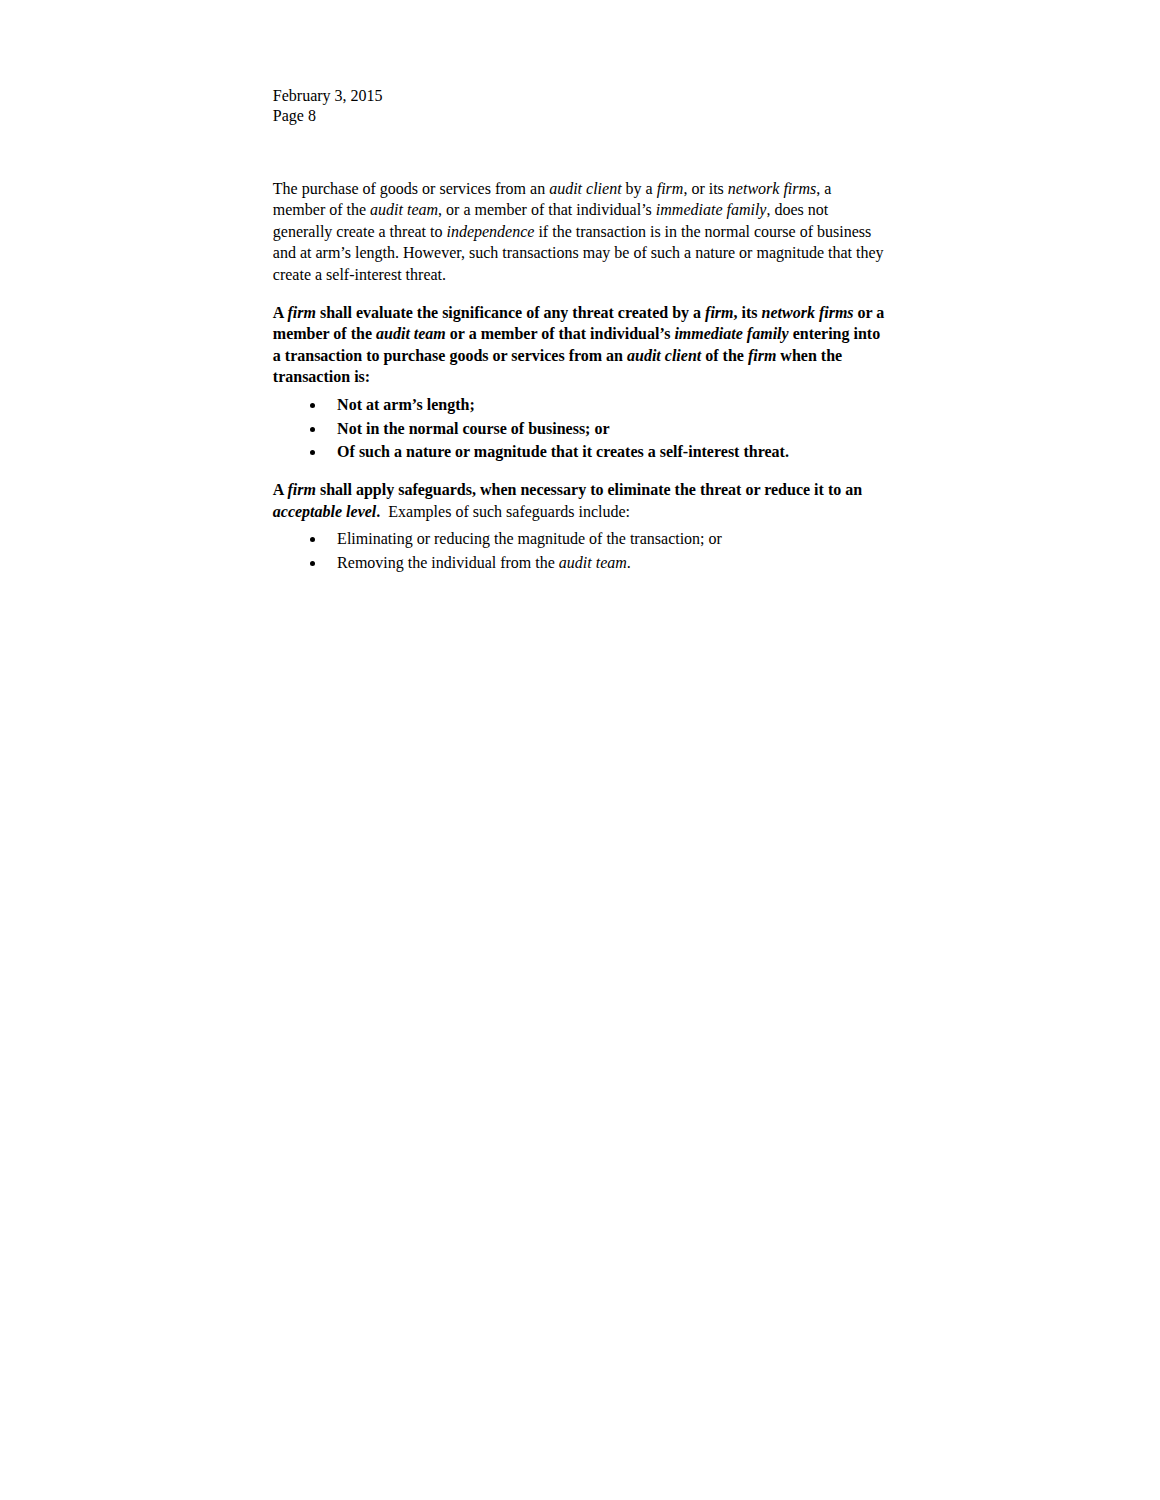February 3, 2015
Page 8
The purchase of goods or services from an audit client by a firm, or its network firms, a member of the audit team, or a member of that individual’s immediate family, does not generally create a threat to independence if the transaction is in the normal course of business and at arm’s length. However, such transactions may be of such a nature or magnitude that they create a self-interest threat.
A firm shall evaluate the significance of any threat created by a firm, its network firms or a member of the audit team or a member of that individual’s immediate family entering into a transaction to purchase goods or services from an audit client of the firm when the transaction is:
Not at arm’s length;
Not in the normal course of business; or
Of such a nature or magnitude that it creates a self-interest threat.
A firm shall apply safeguards, when necessary to eliminate the threat or reduce it to an acceptable level. Examples of such safeguards include:
Eliminating or reducing the magnitude of the transaction; or
Removing the individual from the audit team.